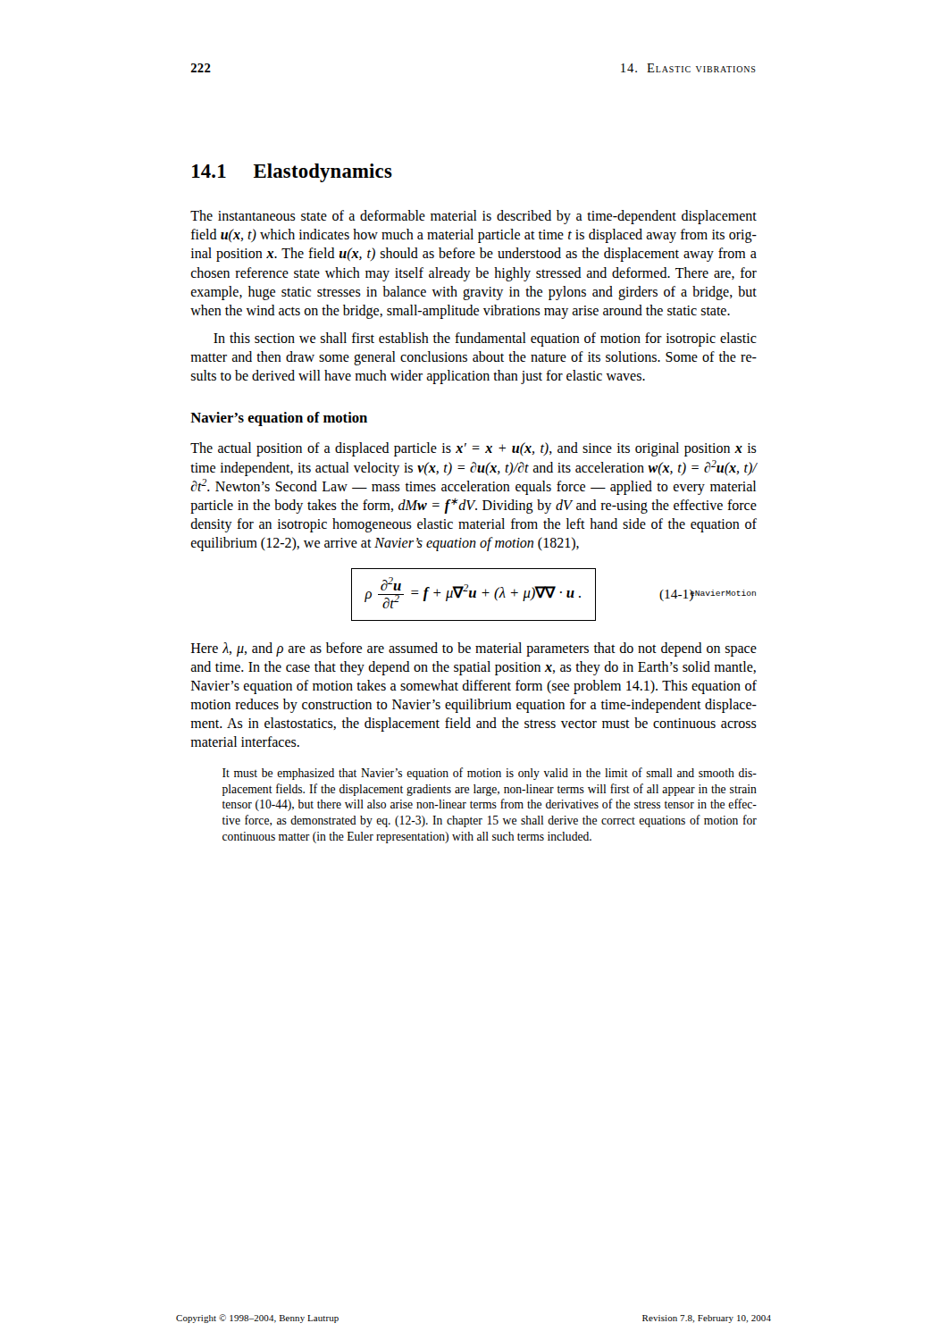222 14. Elastic vibrations
14.1 Elastodynamics
The instantaneous state of a deformable material is described by a time-dependent displacement field u(x, t) which indicates how much a material particle at time t is displaced away from its original position x. The field u(x, t) should as before be understood as the displacement away from a chosen reference state which may itself already be highly stressed and deformed. There are, for example, huge static stresses in balance with gravity in the pylons and girders of a bridge, but when the wind acts on the bridge, small-amplitude vibrations may arise around the static state.
In this section we shall first establish the fundamental equation of motion for isotropic elastic matter and then draw some general conclusions about the nature of its solutions. Some of the results to be derived will have much wider application than just for elastic waves.
Navier’s equation of motion
The actual position of a displaced particle is x′ = x + u(x, t), and since its original position x is time independent, its actual velocity is v(x, t) = ∂u(x, t)/∂t and its acceleration w(x, t) = ∂2u(x, t)/∂t2. Newton’s Second Law — mass times acceleration equals force — applied to every material particle in the body takes the form, dMw = f∗dV. Dividing by dV and re-using the effective force density for an isotropic homogeneous elastic material from the left hand side of the equation of equilibrium (12-2), we arrive at Navier’s equation of motion (1821),
ρ ∂2u∂t2 = f + μ∇2u + (λ + μ)∇∇ · u .
(14-1) eNavierMotion
Here λ, μ, and ρ are as before are assumed to be material parameters that do not depend on space and time. In the case that they depend on the spatial position x, as they do in Earth’s solid mantle, Navier’s equation of motion takes a somewhat different form (see problem 14.1). This equation of motion reduces by construction to Navier’s equilibrium equation for a time-independent displacement. As in elastostatics, the displacement field and the stress vector must be continuous across material interfaces.
It must be emphasized that Navier’s equation of motion is only valid in the limit of small and smooth displacement fields. If the displacement gradients are large, non-linear terms will first of all appear in the strain tensor (10-44), but there will also arise non-linear terms from the derivatives of the stress tensor in the effective force, as demonstrated by eq. (12-3). In chapter 15 we shall derive the correct equations of motion for continuous matter (in the Euler representation) with all such terms included.
Copyright © 1998–2004, Benny Lautrup Revision 7.8, February 10, 2004